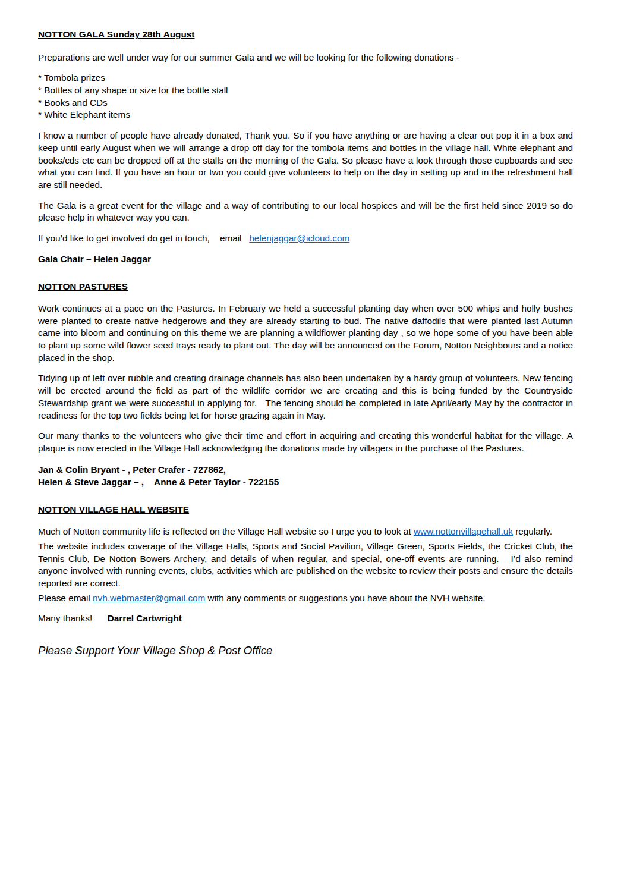NOTTON GALA Sunday 28th August
Preparations are well under way for our summer Gala and we will be looking for the following donations -
* Tombola prizes
* Bottles of any shape or size for the bottle stall
* Books and CDs
* White Elephant items
I know a number of people have already donated, Thank you. So if you have anything or are having a clear out pop it in a box and keep until early August when we will arrange a drop off day for the tombola items and bottles in the village hall. White elephant and books/cds etc can be dropped off at the stalls on the morning of the Gala. So please have a look through those cupboards and see what you can find. If you have an hour or two you could give volunteers to help on the day in setting up and in the refreshment hall are still needed.
The Gala is a great event for the village and a way of contributing to our local hospices and will be the first held since 2019 so do please help in whatever way you can.
If you’d like to get involved do get in touch, email helenjaggar@icloud.com
Gala Chair – Helen Jaggar
NOTTON PASTURES
Work continues at a pace on the Pastures. In February we held a successful planting day when over 500 whips and holly bushes were planted to create native hedgerows and they are already starting to bud. The native daffodils that were planted last Autumn came into bloom and continuing on this theme we are planning a wildflower planting day , so we hope some of you have been able to plant up some wild flower seed trays ready to plant out. The day will be announced on the Forum, Notton Neighbours and a notice placed in the shop.
Tidying up of left over rubble and creating drainage channels has also been undertaken by a hardy group of volunteers. New fencing will be erected around the field as part of the wildlife corridor we are creating and this is being funded by the Countryside Stewardship grant we were successful in applying for. The fencing should be completed in late April/early May by the contractor in readiness for the top two fields being let for horse grazing again in May.
Our many thanks to the volunteers who give their time and effort in acquiring and creating this wonderful habitat for the village. A plaque is now erected in the Village Hall acknowledging the donations made by villagers in the purchase of the Pastures.
Jan & Colin Bryant - , Peter Crafer - 727862,
Helen & Steve Jaggar – , Anne & Peter Taylor - 722155
NOTTON VILLAGE HALL WEBSITE
Much of Notton community life is reflected on the Village Hall website so I urge you to look at www.nottonvillagehall.uk regularly.
The website includes coverage of the Village Halls, Sports and Social Pavilion, Village Green, Sports Fields, the Cricket Club, the Tennis Club, De Notton Bowers Archery, and details of when regular, and special, one-off events are running. I’d also remind anyone involved with running events, clubs, activities which are published on the website to review their posts and ensure the details reported are correct.
Please email nvh.webmaster@gmail.com with any comments or suggestions you have about the NVH website.
Many thanks! Darrel Cartwright
Please Support Your Village Shop & Post Office